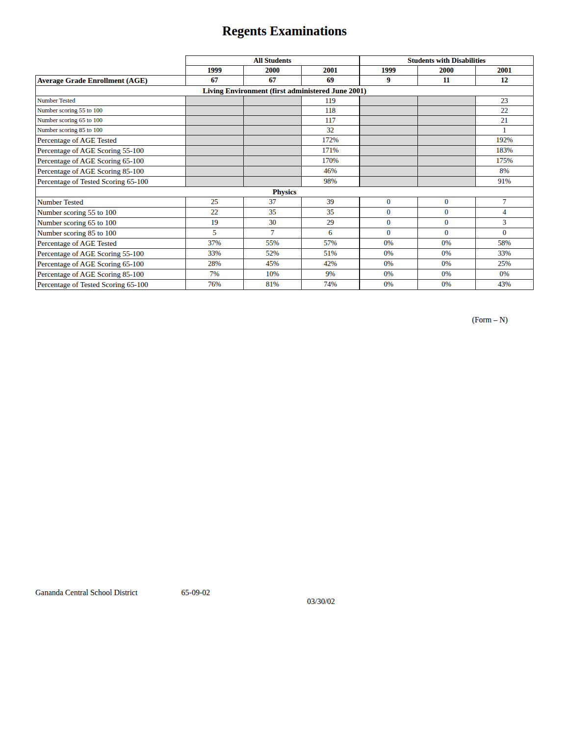Regents Examinations
| | All Students | Students with Disabilities |
| --- | --- | --- |
| | 1999 | 2000 | 2001 | 1999 | 2000 | 2001 |
| Average Grade Enrollment (AGE) | 67 | 67 | 69 | 9 | 11 | 12 |
| Living Environment (first administered June 2001) |
| Number Tested | | | 119 | | | 23 |
| Number scoring 55 to 100 | | | 118 | | | 22 |
| Number scoring 65 to 100 | | | 117 | | | 21 |
| Number scoring 85 to 100 | | | 32 | | | 1 |
| Percentage of AGE Tested | | | 172% | | | 192% |
| Percentage of AGE Scoring 55-100 | | | 171% | | | 183% |
| Percentage of AGE Scoring 65-100 | | | 170% | | | 175% |
| Percentage of AGE Scoring 85-100 | | | 46% | | | 8% |
| Percentage of Tested Scoring 65-100 | | | 98% | | | 91% |
| Physics |
| Number Tested | 25 | 37 | 39 | 0 | 0 | 7 |
| Number scoring 55 to 100 | 22 | 35 | 35 | 0 | 0 | 4 |
| Number scoring 65 to 100 | 19 | 30 | 29 | 0 | 0 | 3 |
| Number scoring 85 to 100 | 5 | 7 | 6 | 0 | 0 | 0 |
| Percentage of AGE Tested | 37% | 55% | 57% | 0% | 0% | 58% |
| Percentage of AGE Scoring 55-100 | 33% | 52% | 51% | 0% | 0% | 33% |
| Percentage of AGE Scoring 65-100 | 28% | 45% | 42% | 0% | 0% | 25% |
| Percentage of AGE Scoring 85-100 | 7% | 10% | 9% | 0% | 0% | 0% |
| Percentage of Tested Scoring 65-100 | 76% | 81% | 74% | 0% | 0% | 43% |
(Form – N)
Gananda Central School District 65-09-02
03/30/02